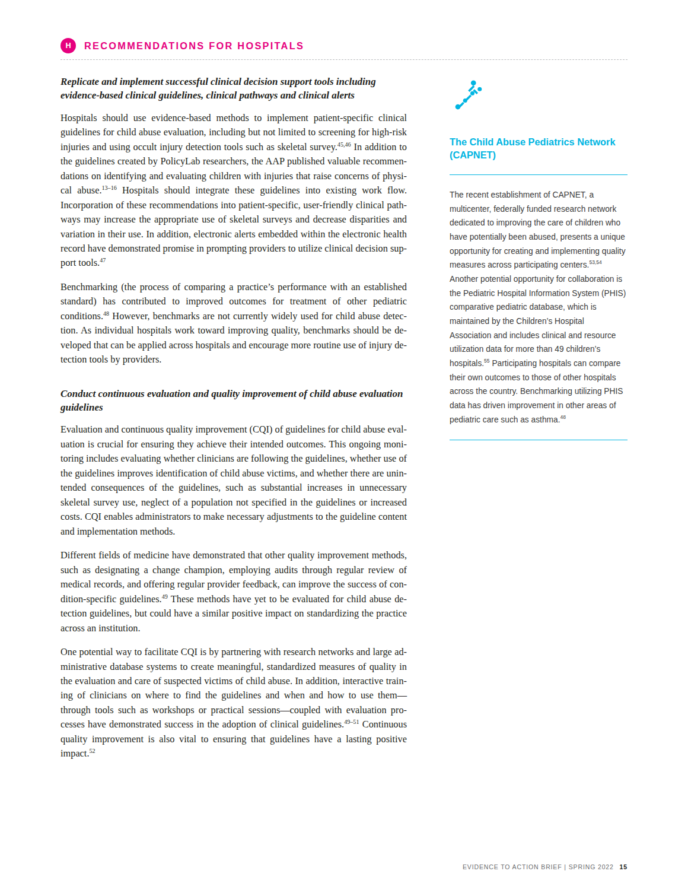H
Recommendations for Hospitals
Replicate and implement successful clinical decision support tools including evidence-based clinical guidelines, clinical pathways and clinical alerts
Hospitals should use evidence-based methods to implement patient-specific clinical guidelines for child abuse evaluation, including but not limited to screening for high-risk injuries and using occult injury detection tools such as skeletal survey.45,46 In addition to the guidelines created by PolicyLab researchers, the AAP published valuable recommendations on identifying and evaluating children with injuries that raise concerns of physical abuse.13–16 Hospitals should integrate these guidelines into existing work flow. Incorporation of these recommendations into patient-specific, user-friendly clinical pathways may increase the appropriate use of skeletal surveys and decrease disparities and variation in their use. In addition, electronic alerts embedded within the electronic health record have demonstrated promise in prompting providers to utilize clinical decision support tools.47
Benchmarking (the process of comparing a practice’s performance with an established standard) has contributed to improved outcomes for treatment of other pediatric conditions.48 However, benchmarks are not currently widely used for child abuse detection. As individual hospitals work toward improving quality, benchmarks should be developed that can be applied across hospitals and encourage more routine use of injury detection tools by providers.
Conduct continuous evaluation and quality improvement of child abuse evaluation guidelines
Evaluation and continuous quality improvement (CQI) of guidelines for child abuse evaluation is crucial for ensuring they achieve their intended outcomes. This ongoing monitoring includes evaluating whether clinicians are following the guidelines, whether use of the guidelines improves identification of child abuse victims, and whether there are unintended consequences of the guidelines, such as substantial increases in unnecessary skeletal survey use, neglect of a population not specified in the guidelines or increased costs. CQI enables administrators to make necessary adjustments to the guideline content and implementation methods.
Different fields of medicine have demonstrated that other quality improvement methods, such as designating a change champion, employing audits through regular review of medical records, and offering regular provider feedback, can improve the success of condition-specific guidelines.49 These methods have yet to be evaluated for child abuse detection guidelines, but could have a similar positive impact on standardizing the practice across an institution.
One potential way to facilitate CQI is by partnering with research networks and large administrative database systems to create meaningful, standardized measures of quality in the evaluation and care of suspected victims of child abuse. In addition, interactive training of clinicians on where to find the guidelines and when and how to use them—through tools such as workshops or practical sessions—coupled with evaluation processes have demonstrated success in the adoption of clinical guidelines.49–51 Continuous quality improvement is also vital to ensuring that guidelines have a lasting positive impact.52
The Child Abuse Pediatrics Network (CAPNET)
The recent establishment of CAPNET, a multicenter, federally funded research network dedicated to improving the care of children who have potentially been abused, presents a unique opportunity for creating and implementing quality measures across participating centers.53,54 Another potential opportunity for collaboration is the Pediatric Hospital Information System (PHIS) comparative pediatric database, which is maintained by the Children’s Hospital Association and includes clinical and resource utilization data for more than 49 children’s hospitals.55 Participating hospitals can compare their own outcomes to those of other hospitals across the country. Benchmarking utilizing PHIS data has driven improvement in other areas of pediatric care such as asthma.48
Evidence to Action Brief | Spring 2022 15